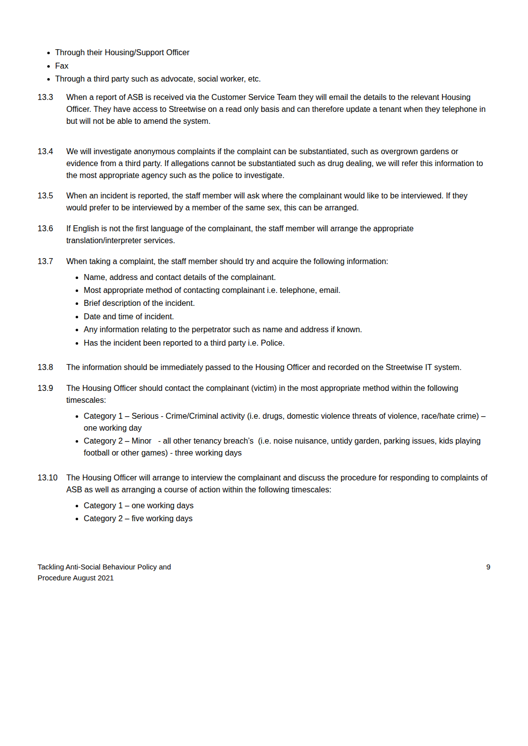Through their Housing/Support Officer
Fax
Through a third party such as advocate, social worker, etc.
13.3
When a report of ASB is received via the Customer Service Team they will email the details to the relevant Housing Officer. They have access to Streetwise on a read only basis and can therefore update a tenant when they telephone in but will not be able to amend the system.
13.4
We will investigate anonymous complaints if the complaint can be substantiated, such as overgrown gardens or evidence from a third party. If allegations cannot be substantiated such as drug dealing, we will refer this information to the most appropriate agency such as the police to investigate.
13.5
When an incident is reported, the staff member will ask where the complainant would like to be interviewed. If they would prefer to be interviewed by a member of the same sex, this can be arranged.
13.6
If English is not the first language of the complainant, the staff member will arrange the appropriate translation/interpreter services.
13.7
When taking a complaint, the staff member should try and acquire the following information:
Name, address and contact details of the complainant.
Most appropriate method of contacting complainant i.e. telephone, email.
Brief description of the incident.
Date and time of incident.
Any information relating to the perpetrator such as name and address if known.
Has the incident been reported to a third party i.e. Police.
13.8
The information should be immediately passed to the Housing Officer and recorded on the Streetwise IT system.
13.9
The Housing Officer should contact the complainant (victim) in the most appropriate method within the following timescales:
Category 1 – Serious - Crime/Criminal activity (i.e. drugs, domestic violence threats of violence, race/hate crime) – one working day
Category 2 – Minor - all other tenancy breach’s (i.e. noise nuisance, untidy garden, parking issues, kids playing football or other games) - three working days
13.10
The Housing Officer will arrange to interview the complainant and discuss the procedure for responding to complaints of ASB as well as arranging a course of action within the following timescales:
Category 1 – one working days
Category 2 – five working days
Tackling Anti-Social Behaviour Policy and
Procedure August 2021
9